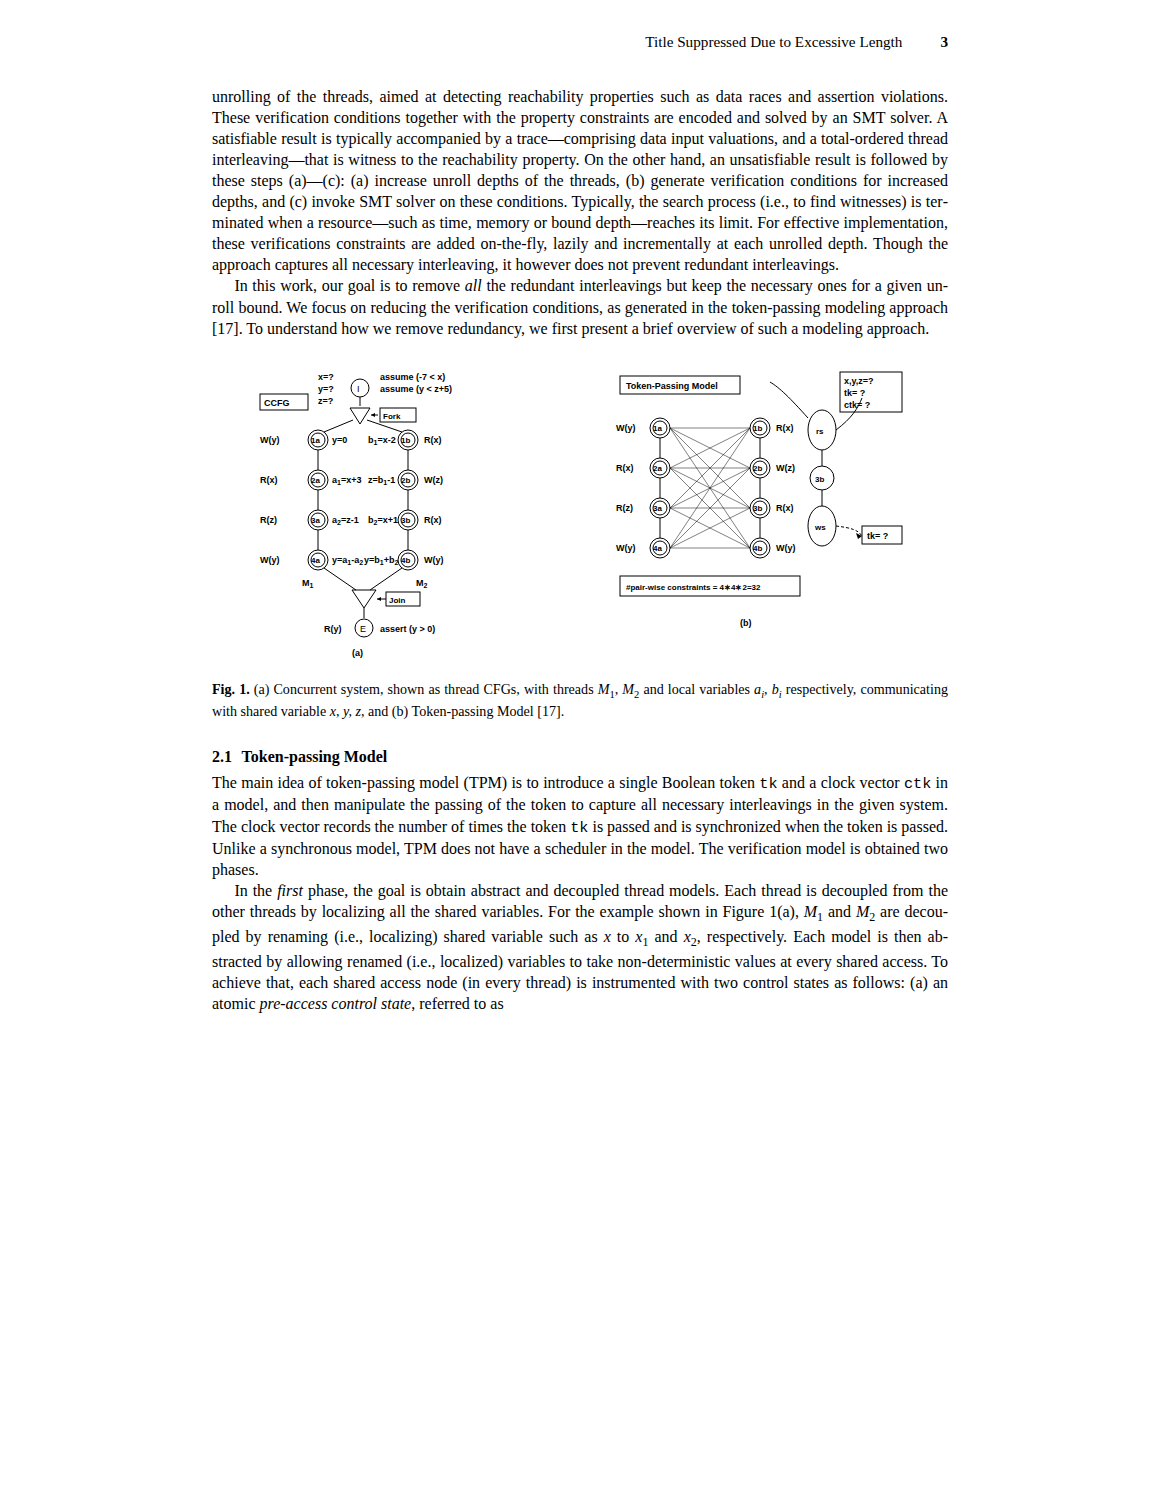Title Suppressed Due to Excessive Length 3
unrolling of the threads, aimed at detecting reachability properties such as data races and assertion violations. These verification conditions together with the property constraints are encoded and solved by an SMT solver. A satisfiable result is typically accompanied by a trace—comprising data input valuations, and a total-ordered thread interleaving—that is witness to the reachability property. On the other hand, an unsatisfiable result is followed by these steps (a)—(c): (a) increase unroll depths of the threads, (b) generate verification conditions for increased depths, and (c) invoke SMT solver on these conditions. Typically, the search process (i.e., to find witnesses) is terminated when a resource—such as time, memory or bound depth—reaches its limit. For effective implementation, these verifications constraints are added on-the-fly, lazily and incrementally at each unrolled depth. Though the approach captures all necessary interleaving, it however does not prevent redundant interleavings.
In this work, our goal is to remove all the redundant interleavings but keep the necessary ones for a given unroll bound. We focus on reducing the verification conditions, as generated in the token-passing modeling approach [17]. To understand how we remove redundancy, we first present a brief overview of such a modeling approach.
x=? y=? z=? assume (-7 < x) assume (y < z+5) CCFG I Fork 1a W(y) y=0 2a R(x) a1=x+3 3a R(z) a2=z-1 4a W(y) y=a1-a2 1b b1=x-2 R(x) 2b z=b1-1 W(z) 3b b2=x+1 R(x) 4b y=b1+b2 W(y) M1 M2 Join E R(y) assert (y > 0) (a) Token-Passing Model x,y,z=? tk= ? ctk= ? 1a W(y) 2a R(x) 3a R(z) 4a W(y) 1b R(x) 2b W(z) 3b R(x) 4b W(y) rs 3b ws tk= ? #pair-wise constraints = 4∗4∗2=32 (b)
Fig. 1. (a) Concurrent system, shown as thread CFGs, with threads M1, M2 and local variables ai, bi respectively, communicating with shared variable x, y, z, and (b) Token-passing Model [17].
2.1 Token-passing Model
The main idea of token-passing model (TPM) is to introduce a single Boolean token tk and a clock vector ctk in a model, and then manipulate the passing of the token to capture all necessary interleavings in the given system. The clock vector records the number of times the token tk is passed and is synchronized when the token is passed. Unlike a synchronous model, TPM does not have a scheduler in the model. The verification model is obtained two phases.
In the first phase, the goal is obtain abstract and decoupled thread models. Each thread is decoupled from the other threads by localizing all the shared variables. For the example shown in Figure 1(a), M1 and M2 are decoupled by renaming (i.e., localizing) shared variable such as x to x1 and x2, respectively. Each model is then abstracted by allowing renamed (i.e., localized) variables to take non-deterministic values at every shared access. To achieve that, each shared access node (in every thread) is instrumented with two control states as follows: (a) an atomic pre-access control state, referred to as